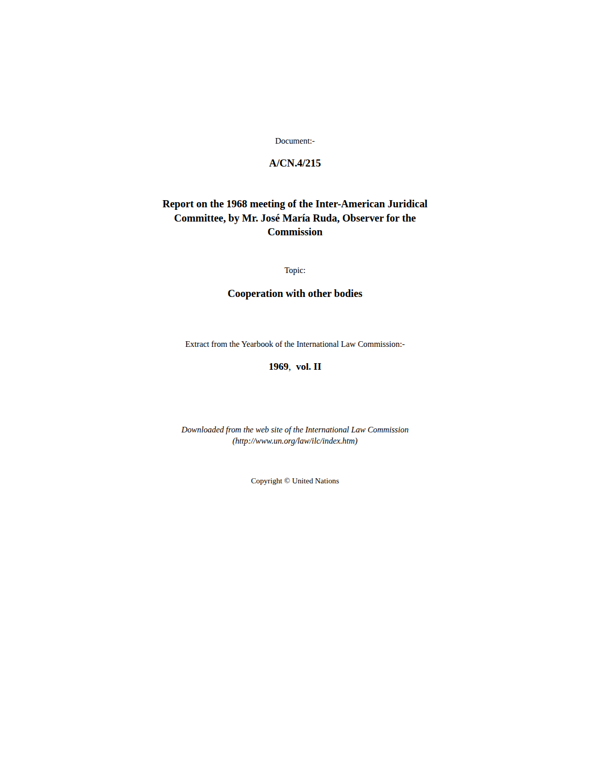Document:-
A/CN.4/215
Report on the 1968 meeting of the Inter-American Juridical Committee, by Mr. José María Ruda, Observer for the Commission
Topic:
Cooperation with other bodies
Extract from the Yearbook of the International Law Commission:-
1969, vol. II
Downloaded from the web site of the International Law Commission
(http://www.un.org/law/ilc/index.htm)
Copyright © United Nations